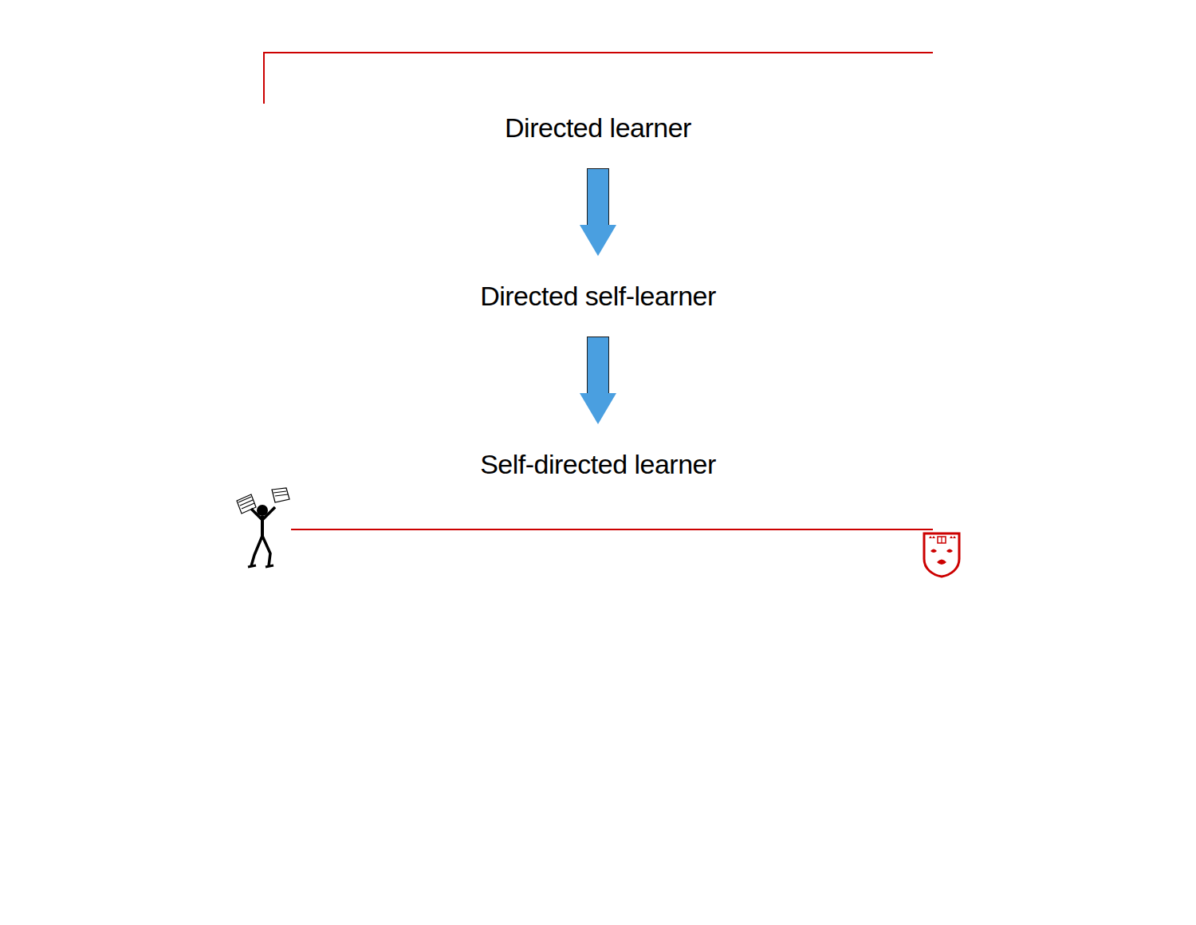Directed learner
Directed self-learner
Self-directed learner